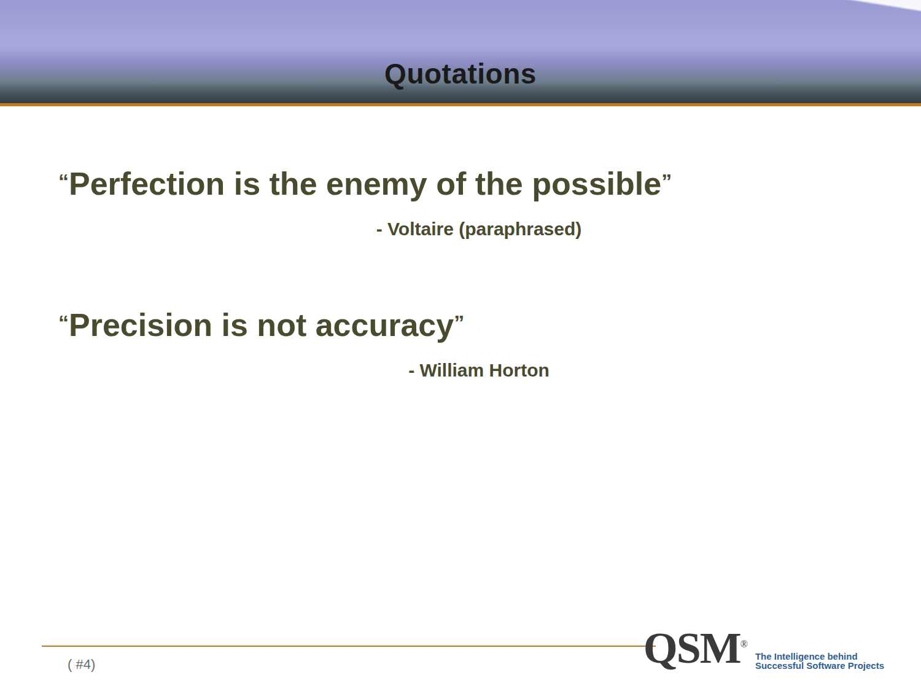Quotations
“Perfection is the enemy of the possible”
- Voltaire (paraphrased)
“Precision is not accuracy”
- William Horton
( #4)
QSM® The Intelligence behind Successful Software Projects